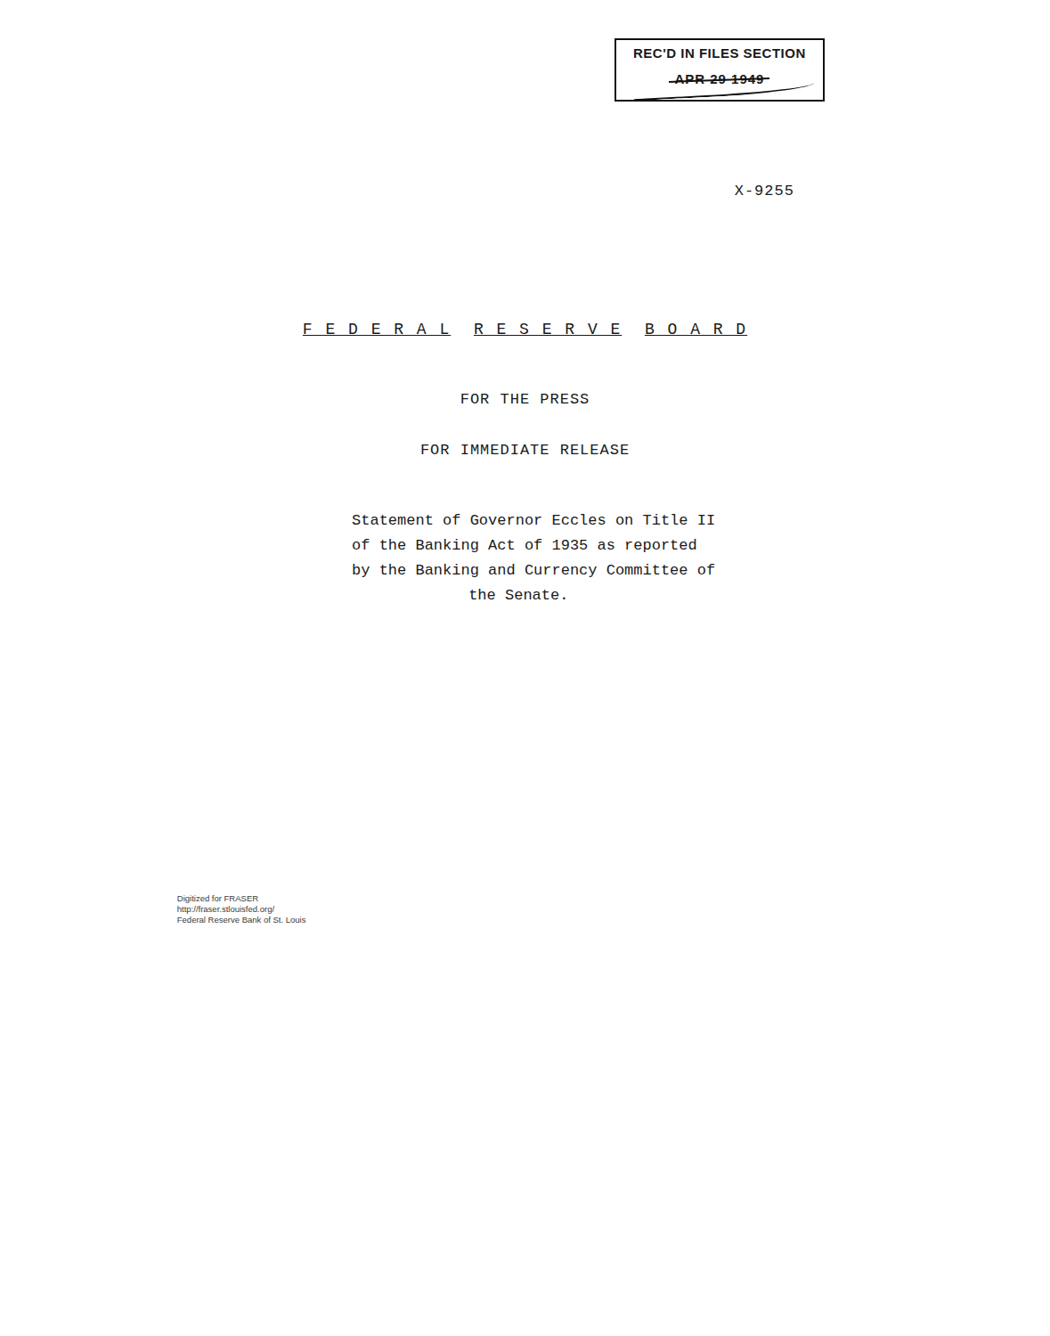REC'D IN FILES SECTION
APR 29 1949
X-9255
F E D E R A L R E S E R V E B O A R D
FOR THE PRESS
FOR IMMEDIATE RELEASE
Statement of Governor Eccles on Title II
of the Banking Act of 1935 as reported
by the Banking and Currency Committee of
the Senate.
Digitized for FRASER
http://fraser.stlouisfed.org/
Federal Reserve Bank of St. Louis